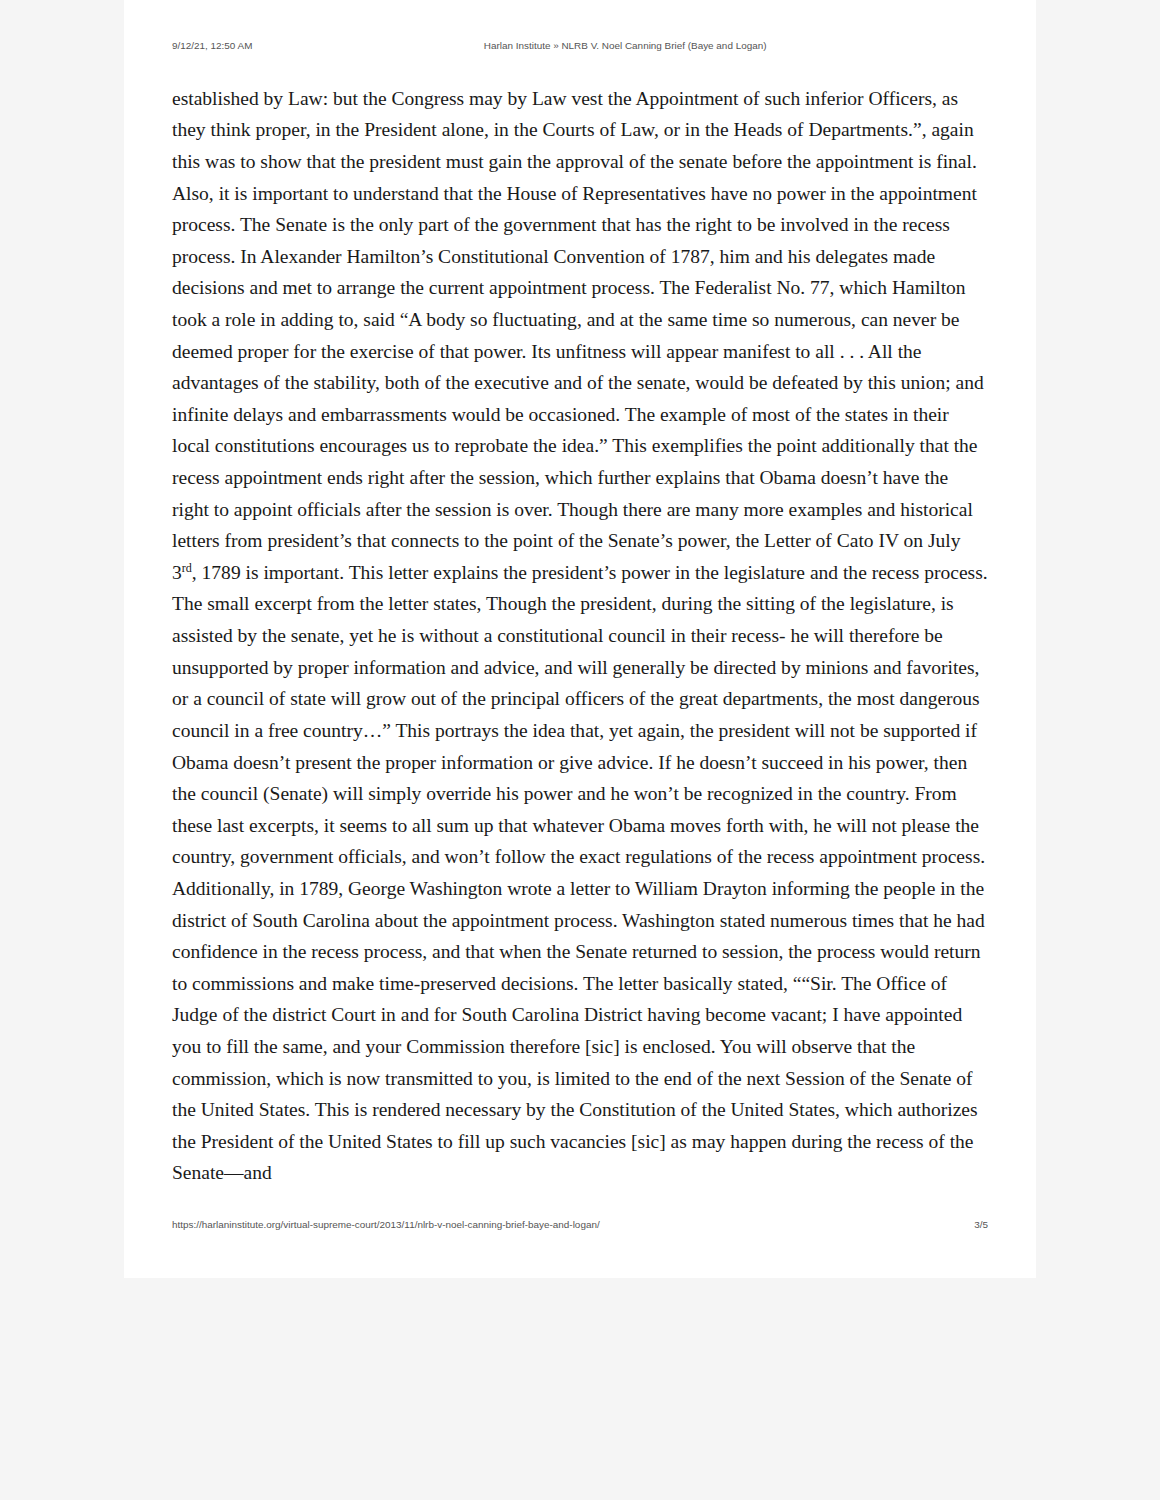9/12/21, 12:50 AM Harlan Institute » NLRB V. Noel Canning Brief (Baye and Logan)
established by Law: but the Congress may by Law vest the Appointment of such inferior Officers, as they think proper, in the President alone, in the Courts of Law, or in the Heads of Departments.”, again this was to show that the president must gain the approval of the senate before the appointment is final. Also, it is important to understand that the House of Representatives have no power in the appointment process. The Senate is the only part of the government that has the right to be involved in the recess process. In Alexander Hamilton’s Constitutional Convention of 1787, him and his delegates made decisions and met to arrange the current appointment process. The Federalist No. 77, which Hamilton took a role in adding to, said “A body so fluctuating, and at the same time so numerous, can never be deemed proper for the exercise of that power. Its unfitness will appear manifest to all . . . All the advantages of the stability, both of the executive and of the senate, would be defeated by this union; and infinite delays and embarrassments would be occasioned. The example of most of the states in their local constitutions encourages us to reprobate the idea.” This exemplifies the point additionally that the recess appointment ends right after the session, which further explains that Obama doesn’t have the right to appoint officials after the session is over. Though there are many more examples and historical letters from president’s that connects to the point of the Senate’s power, the Letter of Cato IV on July 3rd, 1789 is important. This letter explains the president’s power in the legislature and the recess process. The small excerpt from the letter states, Though the president, during the sitting of the legislature, is assisted by the senate, yet he is without a constitutional council in their recess- he will therefore be unsupported by proper information and advice, and will generally be directed by minions and favorites, or a council of state will grow out of the principal officers of the great departments, the most dangerous council in a free country…” This portrays the idea that, yet again, the president will not be supported if Obama doesn’t present the proper information or give advice. If he doesn’t succeed in his power, then the council (Senate) will simply override his power and he won’t be recognized in the country. From these last excerpts, it seems to all sum up that whatever Obama moves forth with, he will not please the country, government officials, and won’t follow the exact regulations of the recess appointment process. Additionally, in 1789, George Washington wrote a letter to William Drayton informing the people in the district of South Carolina about the appointment process. Washington stated numerous times that he had confidence in the recess process, and that when the Senate returned to session, the process would return to commissions and make time-preserved decisions. The letter basically stated, ““Sir. The Office of Judge of the district Court in and for South Carolina District having become vacant; I have appointed you to fill the same, and your Commission therefore [sic] is enclosed. You will observe that the commission, which is now transmitted to you, is limited to the end of the next Session of the Senate of the United States. This is rendered necessary by the Constitution of the United States, which authorizes the President of the United States to fill up such vacancies [sic] as may happen during the recess of the Senate—and
https://harlaninstitute.org/virtual-supreme-court/2013/11/nlrb-v-noel-canning-brief-baye-and-logan/ 3/5